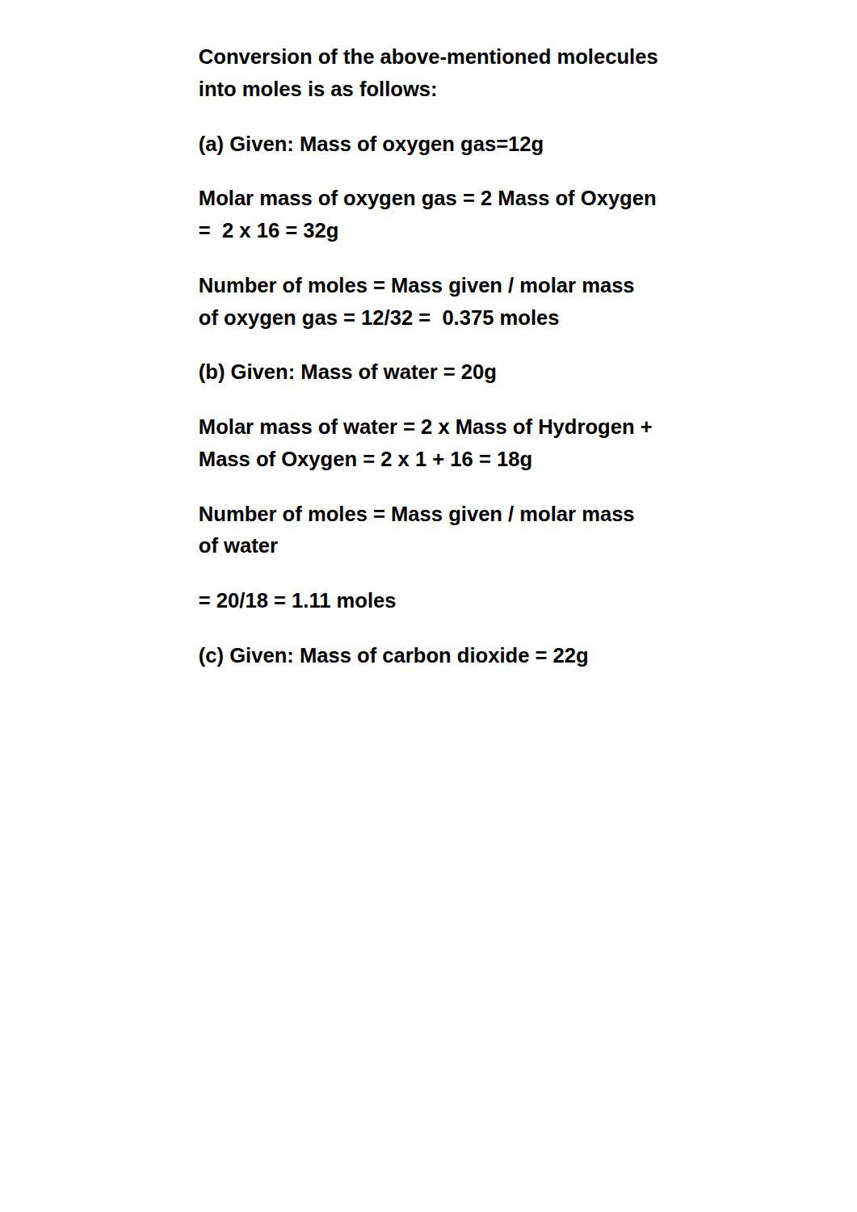Conversion of the above-mentioned molecules into moles is as follows:
(a) Given: Mass of oxygen gas=12g
Molar mass of oxygen gas = 2 Mass of Oxygen = 2 x 16 = 32g
Number of moles = Mass given / molar mass of oxygen gas = 12/32 = 0.375 moles
(b) Given: Mass of water = 20g
Molar mass of water = 2 x Mass of Hydrogen + Mass of Oxygen = 2 x 1 + 16 = 18g
Number of moles = Mass given / molar mass of water
= 20/18 = 1.11 moles
(c) Given: Mass of carbon dioxide = 22g